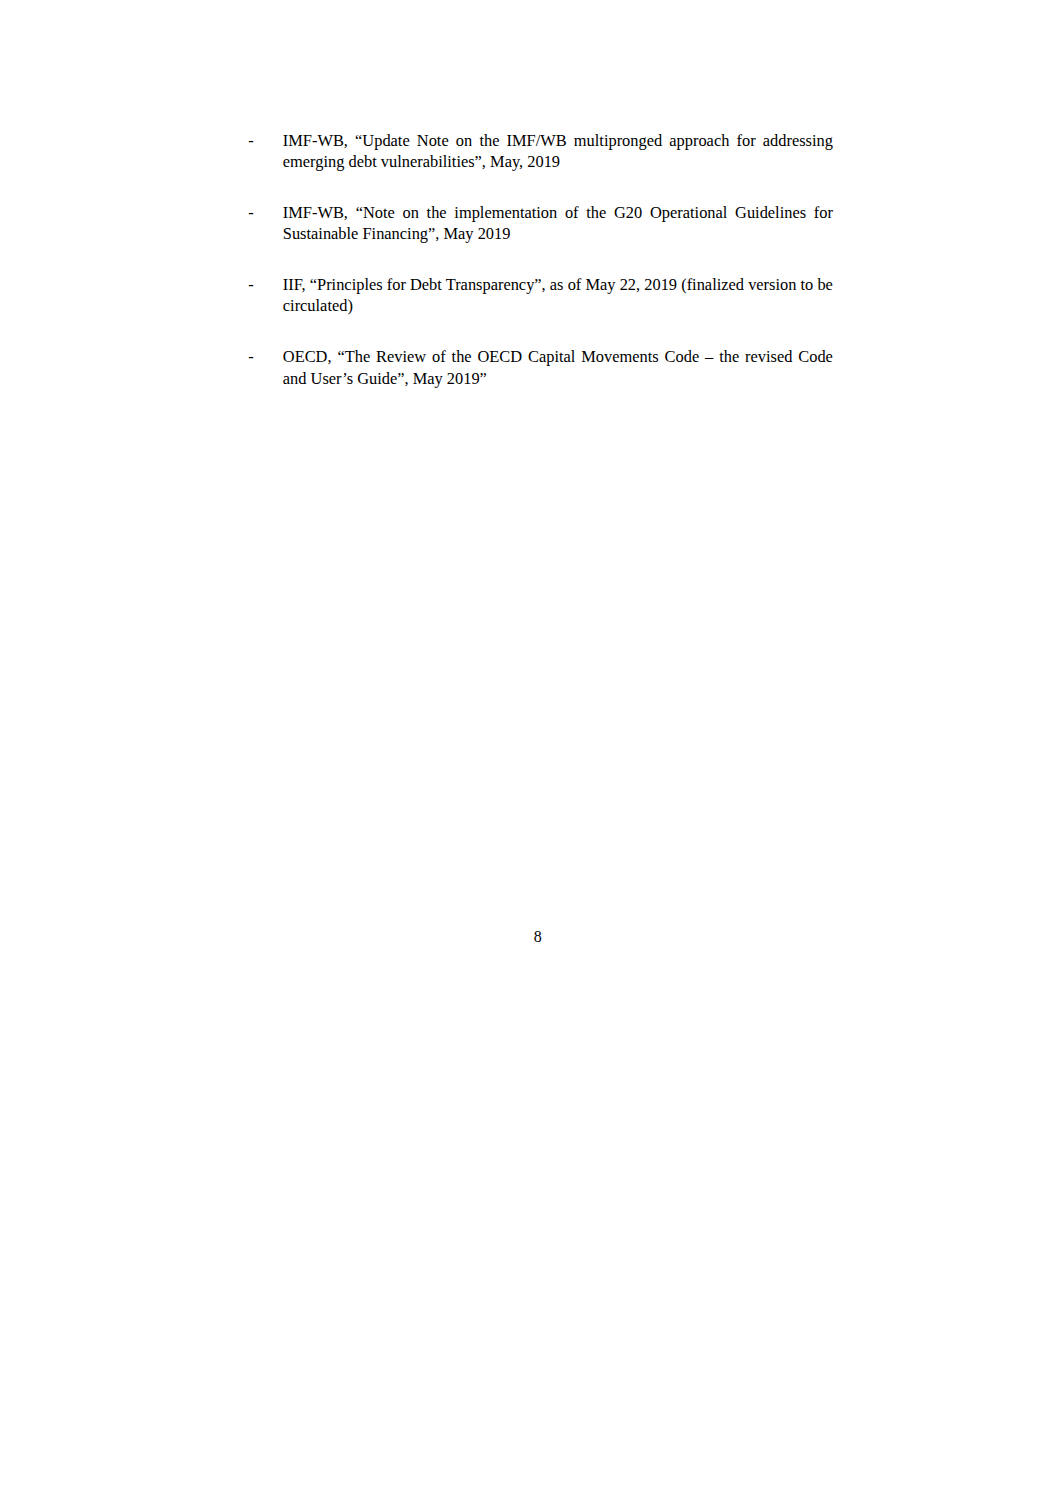IMF-WB, “Update Note on the IMF/WB multipronged approach for addressing emerging debt vulnerabilities”, May, 2019
IMF-WB, “Note on the implementation of the G20 Operational Guidelines for Sustainable Financing”, May 2019
IIF, “Principles for Debt Transparency”, as of May 22, 2019 (finalized version to be circulated)
OECD, “The Review of the OECD Capital Movements Code – the revised Code and User’s Guide”, May 2019”
8